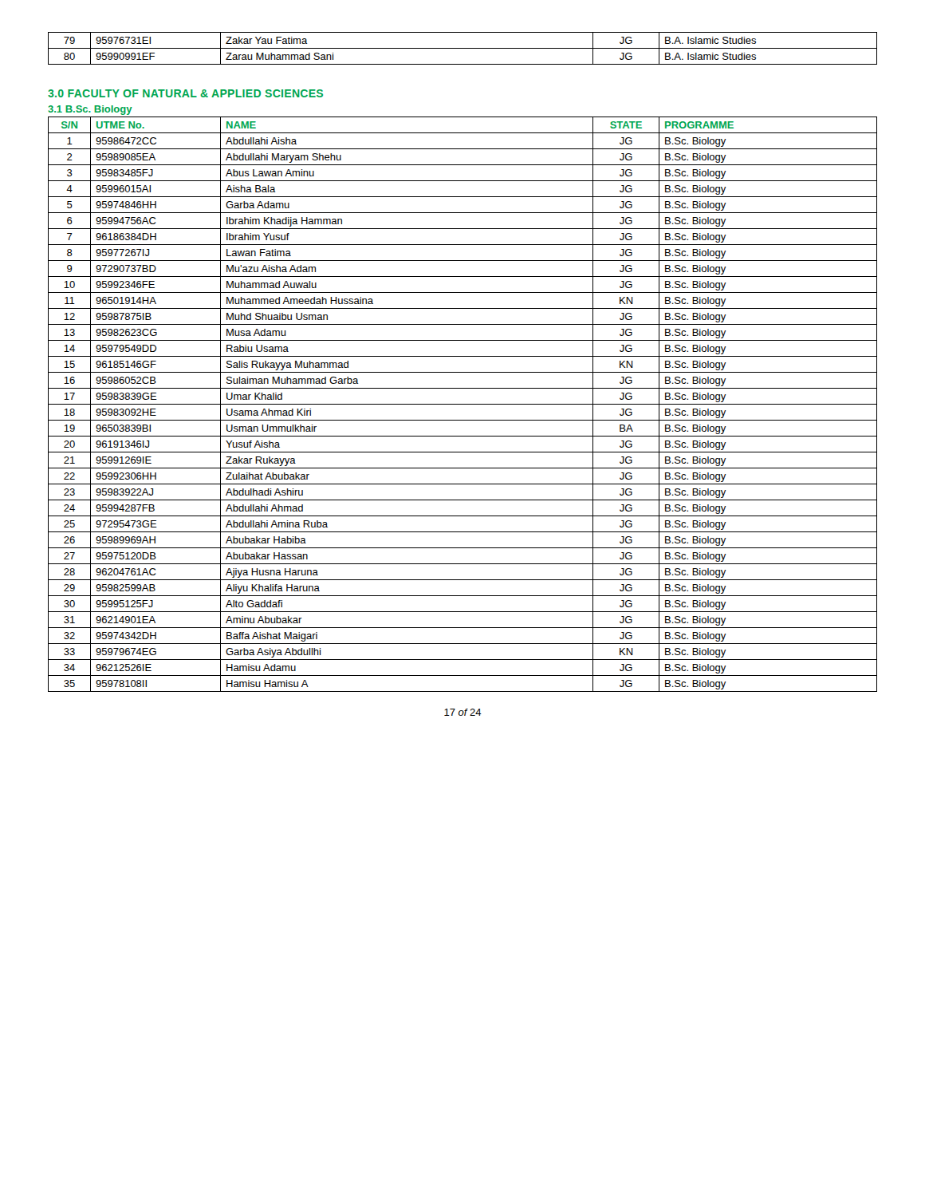| 79 | 95976731EI | Zakar Yau Fatima | JG | B.A. Islamic Studies |
| 80 | 95990991EF | Zarau Muhammad Sani | JG | B.A. Islamic Studies |
3.0 FACULTY OF NATURAL & APPLIED SCIENCES
3.1 B.Sc. Biology
| S/N | UTME No. | NAME | STATE | PROGRAMME |
| --- | --- | --- | --- | --- |
| 1 | 95986472CC | Abdullahi Aisha | JG | B.Sc. Biology |
| 2 | 95989085EA | Abdullahi Maryam Shehu | JG | B.Sc. Biology |
| 3 | 95983485FJ | Abus Lawan Aminu | JG | B.Sc. Biology |
| 4 | 95996015AI | Aisha Bala | JG | B.Sc. Biology |
| 5 | 95974846HH | Garba Adamu | JG | B.Sc. Biology |
| 6 | 95994756AC | Ibrahim Khadija Hamman | JG | B.Sc. Biology |
| 7 | 96186384DH | Ibrahim Yusuf | JG | B.Sc. Biology |
| 8 | 95977267IJ | Lawan Fatima | JG | B.Sc. Biology |
| 9 | 97290737BD | Mu'azu Aisha Adam | JG | B.Sc. Biology |
| 10 | 95992346FE | Muhammad Auwalu | JG | B.Sc. Biology |
| 11 | 96501914HA | Muhammed Ameedah Hussaina | KN | B.Sc. Biology |
| 12 | 95987875IB | Muhd Shuaibu Usman | JG | B.Sc. Biology |
| 13 | 95982623CG | Musa Adamu | JG | B.Sc. Biology |
| 14 | 95979549DD | Rabiu Usama | JG | B.Sc. Biology |
| 15 | 96185146GF | Salis Rukayya Muhammad | KN | B.Sc. Biology |
| 16 | 95986052CB | Sulaiman Muhammad Garba | JG | B.Sc. Biology |
| 17 | 95983839GE | Umar Khalid | JG | B.Sc. Biology |
| 18 | 95983092HE | Usama Ahmad Kiri | JG | B.Sc. Biology |
| 19 | 96503839BI | Usman Ummulkhair | BA | B.Sc. Biology |
| 20 | 96191346IJ | Yusuf Aisha | JG | B.Sc. Biology |
| 21 | 95991269IE | Zakar Rukayya | JG | B.Sc. Biology |
| 22 | 95992306HH | Zulaihat Abubakar | JG | B.Sc. Biology |
| 23 | 95983922AJ | Abdulhadi Ashiru | JG | B.Sc. Biology |
| 24 | 95994287FB | Abdullahi Ahmad | JG | B.Sc. Biology |
| 25 | 97295473GE | Abdullahi Amina Ruba | JG | B.Sc. Biology |
| 26 | 95989969AH | Abubakar Habiba | JG | B.Sc. Biology |
| 27 | 95975120DB | Abubakar Hassan | JG | B.Sc. Biology |
| 28 | 96204761AC | Ajiya Husna Haruna | JG | B.Sc. Biology |
| 29 | 95982599AB | Aliyu Khalifa Haruna | JG | B.Sc. Biology |
| 30 | 95995125FJ | Alto Gaddafi | JG | B.Sc. Biology |
| 31 | 96214901EA | Aminu Abubakar | JG | B.Sc. Biology |
| 32 | 95974342DH | Baffa Aishat Maigari | JG | B.Sc. Biology |
| 33 | 95979674EG | Garba Asiya Abdullhi | KN | B.Sc. Biology |
| 34 | 96212526IE | Hamisu Adamu | JG | B.Sc. Biology |
| 35 | 95978108II | Hamisu Hamisu A | JG | B.Sc. Biology |
17 of 24